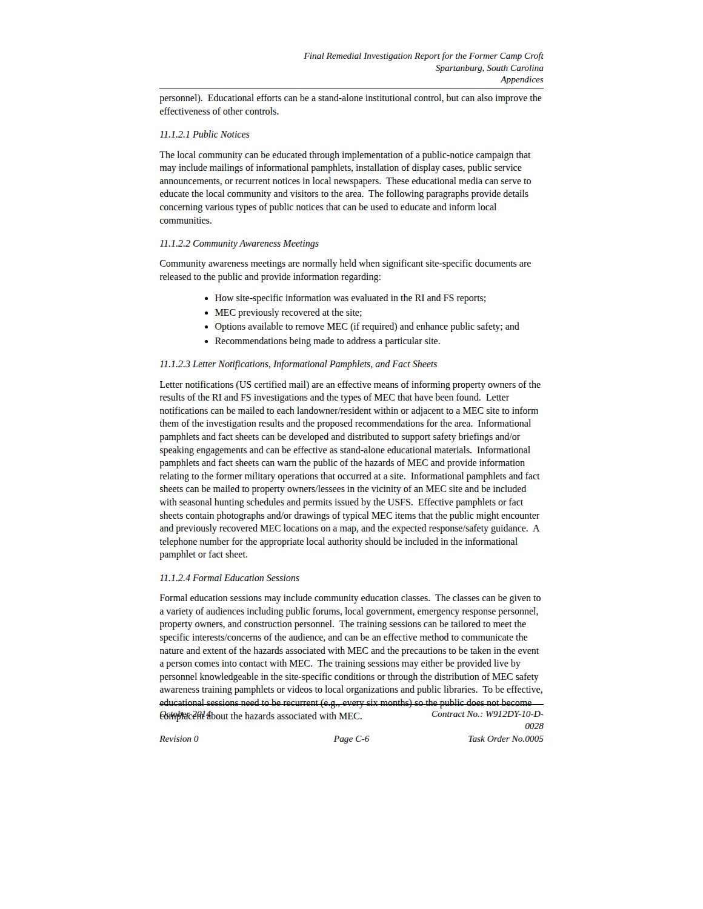Final Remedial Investigation Report for the Former Camp Croft
Spartanburg, South Carolina
Appendices
personnel). Educational efforts can be a stand-alone institutional control, but can also improve the effectiveness of other controls.
11.1.2.1 Public Notices
The local community can be educated through implementation of a public-notice campaign that may include mailings of informational pamphlets, installation of display cases, public service announcements, or recurrent notices in local newspapers. These educational media can serve to educate the local community and visitors to the area. The following paragraphs provide details concerning various types of public notices that can be used to educate and inform local communities.
11.1.2.2 Community Awareness Meetings
Community awareness meetings are normally held when significant site-specific documents are released to the public and provide information regarding:
How site-specific information was evaluated in the RI and FS reports;
MEC previously recovered at the site;
Options available to remove MEC (if required) and enhance public safety; and
Recommendations being made to address a particular site.
11.1.2.3 Letter Notifications, Informational Pamphlets, and Fact Sheets
Letter notifications (US certified mail) are an effective means of informing property owners of the results of the RI and FS investigations and the types of MEC that have been found. Letter notifications can be mailed to each landowner/resident within or adjacent to a MEC site to inform them of the investigation results and the proposed recommendations for the area. Informational pamphlets and fact sheets can be developed and distributed to support safety briefings and/or speaking engagements and can be effective as stand-alone educational materials. Informational pamphlets and fact sheets can warn the public of the hazards of MEC and provide information relating to the former military operations that occurred at a site. Informational pamphlets and fact sheets can be mailed to property owners/lessees in the vicinity of an MEC site and be included with seasonal hunting schedules and permits issued by the USFS. Effective pamphlets or fact sheets contain photographs and/or drawings of typical MEC items that the public might encounter and previously recovered MEC locations on a map, and the expected response/safety guidance. A telephone number for the appropriate local authority should be included in the informational pamphlet or fact sheet.
11.1.2.4 Formal Education Sessions
Formal education sessions may include community education classes. The classes can be given to a variety of audiences including public forums, local government, emergency response personnel, property owners, and construction personnel. The training sessions can be tailored to meet the specific interests/concerns of the audience, and can be an effective method to communicate the nature and extent of the hazards associated with MEC and the precautions to be taken in the event a person comes into contact with MEC. The training sessions may either be provided live by personnel knowledgeable in the site-specific conditions or through the distribution of MEC safety awareness training pamphlets or videos to local organizations and public libraries. To be effective, educational sessions need to be recurrent (e.g., every six months) so the public does not become complacent about the hazards associated with MEC.
| October 2014 | | Contract No.: W912DY-10-D-0028 |
| Revision 0 | Page C-6 | Task Order No.0005 |